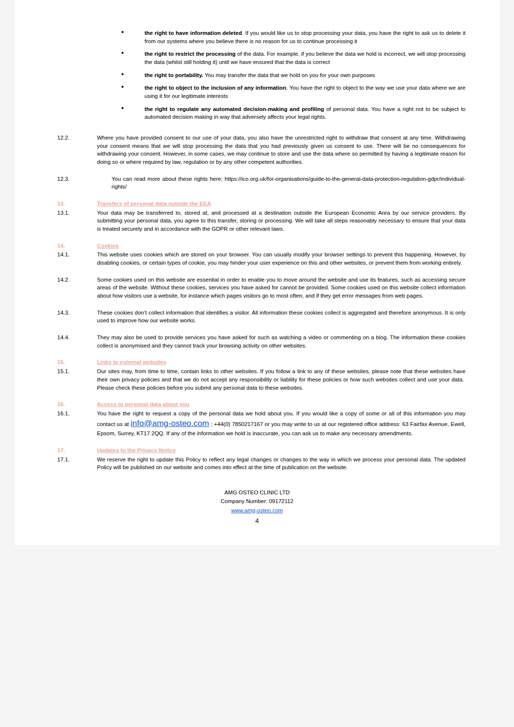the right to have information deleted. If you would like us to stop processing your data, you have the right to ask us to delete it from our systems where you believe there is no reason for us to continue processing it
the right to restrict the processing of the data. For example, if you believe the data we hold is incorrect, we will stop processing the data (whilst still holding it) until we have ensured that the data is correct
the right to portability. You may transfer the data that we hold on you for your own purposes
the right to object to the inclusion of any information. You have the right to object to the way we use your data where we are using it for our legitimate interests
the right to regulate any automated decision-making and profiling of personal data. You have a right not to be subject to automated decision making in way that adversely affects your legal rights.
12.2.
Where you have provided consent to our use of your data, you also have the unrestricted right to withdraw that consent at any time. Withdrawing your consent means that we will stop processing the data that you had previously given us consent to use. There will be no consequences for withdrawing your consent. However, in some cases, we may continue to store and use the data where so permitted by having a legitimate reason for doing so or where required by law, regulation or by any other competent authorities.
12.3.
You can read more about these rights here; https://ico.org.uk/for-organisations/guide-to-the-general-data-protection-regulation-gdpr/individual-rights/
13.
Transfers of personal data outside the EEA
13.1.
Your data may be transferred to, stored at, and processed at a destination outside the European Economic Area by our service providers. By submitting your personal data, you agree to this transfer, storing or processing. We will take all steps reasonably necessary to ensure that your data is treated securely and in accordance with the GDPR or other relevant laws.
14.
Cookies
14.1.
This website uses cookies which are stored on your browser. You can usually modify your browser settings to prevent this happening. However, by disabling cookies, or certain types of cookie, you may hinder your user experience on this and other websites, or prevent them from working entirely.
14.2.
Some cookies used on this website are essential in order to enable you to move around the website and use its features, such as accessing secure areas of the website. Without these cookies, services you have asked for cannot be provided. Some cookies used on this website collect information about how visitors use a website, for instance which pages visitors go to most often, and if they get error messages from web pages.
14.3.
These cookies don’t collect information that identifies a visitor. All information these cookies collect is aggregated and therefore anonymous. It is only used to improve how our website works.
14.4.
They may also be used to provide services you have asked for such as watching a video or commenting on a blog. The information these cookies collect is anonymised and they cannot track your browsing activity on other websites.
15.
Links to external websites
15.1.
Our sites may, from time to time, contain links to other websites. If you follow a link to any of these websites, please note that these websites have their own privacy policies and that we do not accept any responsibility or liability for these policies or how such websites collect and use your data. Please check these policies before you submit any personal data to these websites.
16.
Access to personal data about you
16.1.
You have the right to request a copy of the personal data we hold about you. If you would like a copy of some or all of this information you may contact us at info@amg-osteo.com ; +44(0) 7850217167 or you may write to us at our registered office address: 63 Fairfax Avenue, Ewell, Epsom, Surrey, KT17 2QQ. If any of the information we hold is inaccurate, you can ask us to make any necessary amendments.
17.
Updates to the Privacy Notice
17.1.
We reserve the right to update this Policy to reflect any legal changes or changes to the way in which we process your personal data. The updated Policy will be published on our website and comes into effect at the time of publication on the website.
AMG OSTEO CLINIC LTD
Company Number: 09172112
www.amg-osteo.com
4